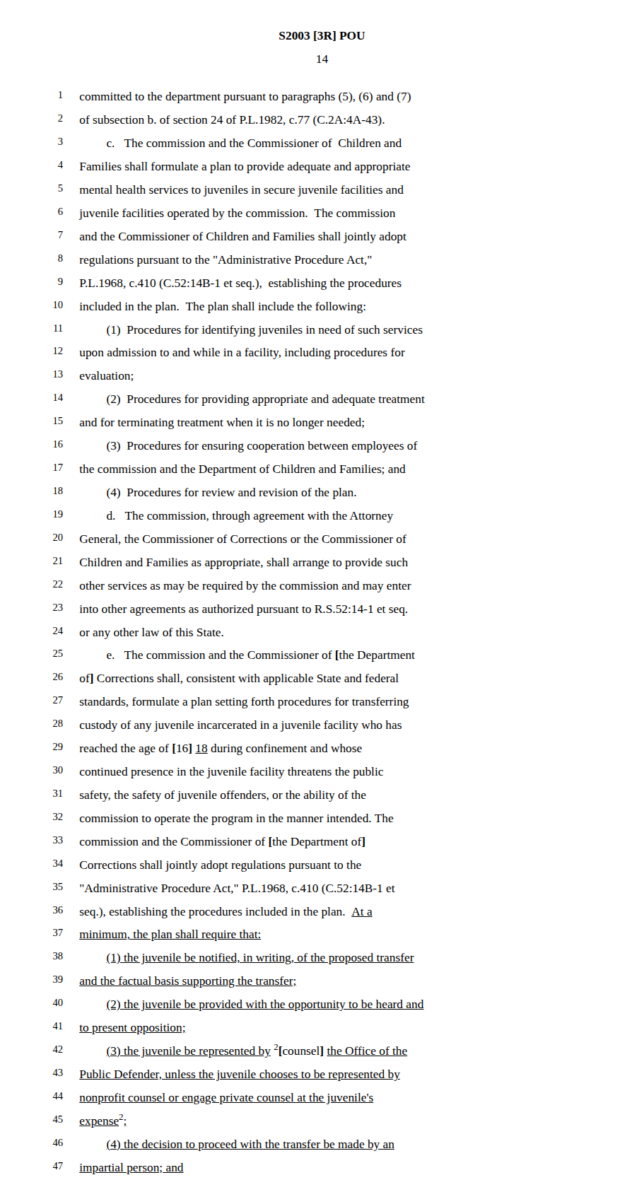S2003 [3R] POU
14
committed to the department pursuant to paragraphs (5), (6) and (7)
of subsection b. of section 24 of P.L.1982, c.77 (C.2A:4A-43).
c. The commission and the Commissioner of Children and
Families shall formulate a plan to provide adequate and appropriate
mental health services to juveniles in secure juvenile facilities and
juvenile facilities operated by the commission. The commission
and the Commissioner of Children and Families shall jointly adopt
regulations pursuant to the "Administrative Procedure Act,"
P.L.1968, c.410 (C.52:14B-1 et seq.), establishing the procedures
included in the plan. The plan shall include the following:
(1) Procedures for identifying juveniles in need of such services
upon admission to and while in a facility, including procedures for
evaluation;
(2) Procedures for providing appropriate and adequate treatment
and for terminating treatment when it is no longer needed;
(3) Procedures for ensuring cooperation between employees of
the commission and the Department of Children and Families; and
(4) Procedures for review and revision of the plan.
d. The commission, through agreement with the Attorney
General, the Commissioner of Corrections or the Commissioner of
Children and Families as appropriate, shall arrange to provide such
other services as may be required by the commission and may enter
into other agreements as authorized pursuant to R.S.52:14-1 et seq.
or any other law of this State.
e. The commission and the Commissioner of [the Department
of] Corrections shall, consistent with applicable State and federal
standards, formulate a plan setting forth procedures for transferring
custody of any juvenile incarcerated in a juvenile facility who has
reached the age of [16] 18 during confinement and whose
continued presence in the juvenile facility threatens the public
safety, the safety of juvenile offenders, or the ability of the
commission to operate the program in the manner intended. The
commission and the Commissioner of [the Department of]
Corrections shall jointly adopt regulations pursuant to the
"Administrative Procedure Act," P.L.1968, c.410 (C.52:14B-1 et
seq.), establishing the procedures included in the plan. At a
minimum, the plan shall require that:
(1) the juvenile be notified, in writing, of the proposed transfer
and the factual basis supporting the transfer;
(2) the juvenile be provided with the opportunity to be heard and
to present opposition;
(3) the juvenile be represented by 2[counsel] the Office of the
Public Defender, unless the juvenile chooses to be represented by
nonprofit counsel or engage private counsel at the juvenile's
expense2;
(4) the decision to proceed with the transfer be made by an
impartial person; and